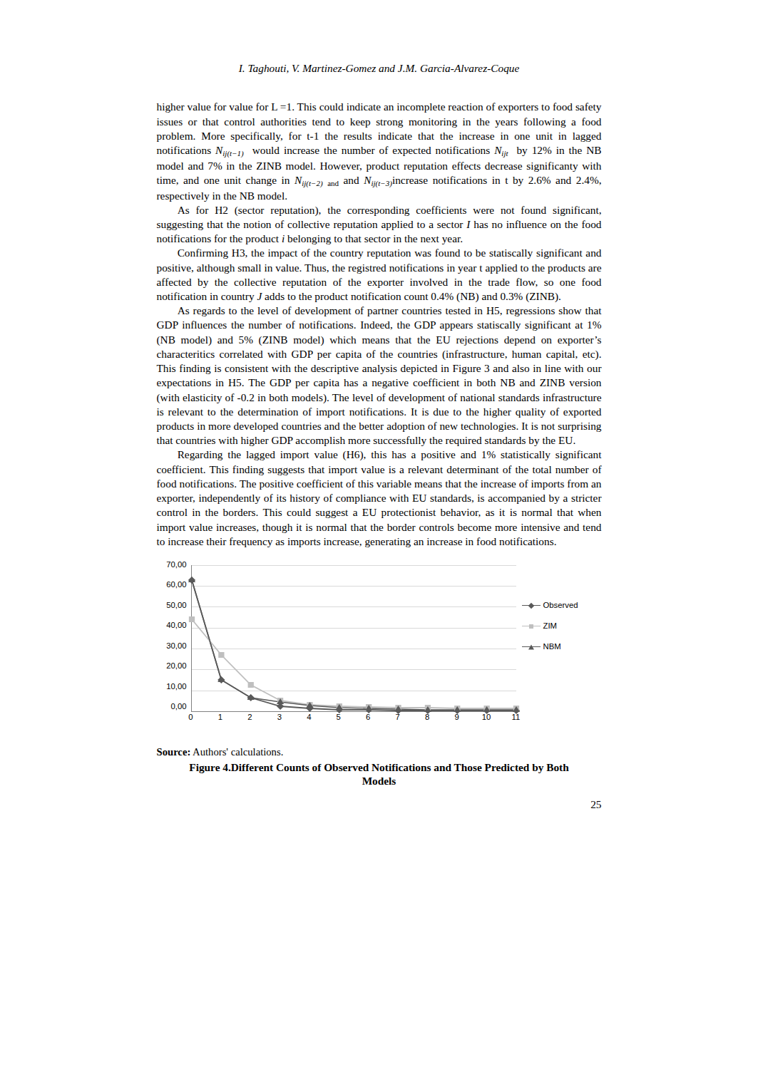I. Taghouti, V. Martinez-Gomez and J.M. Garcia-Alvarez-Coque
higher value for value for L =1. This could indicate an incomplete reaction of exporters to food safety issues or that control authorities tend to keep strong monitoring in the years following a food problem. More specifically, for t-1 the results indicate that the increase in one unit in lagged notifications Nij(t−1) would increase the number of expected notifications Nijt by 12% in the NB model and 7% in the ZINB model. However, product reputation effects decrease significanty with time, and one unit change in Nij(t−2) and and Nij(t−3) increase notifications in t by 2.6% and 2.4%, respectively in the NB model.
As for H2 (sector reputation), the corresponding coefficients were not found significant, suggesting that the notion of collective reputation applied to a sector I has no influence on the food notifications for the product i belonging to that sector in the next year.
Confirming H3, the impact of the country reputation was found to be statiscally significant and positive, although small in value. Thus, the registred notifications in year t applied to the products are affected by the collective reputation of the exporter involved in the trade flow, so one food notification in country J adds to the product notification count 0.4% (NB) and 0.3% (ZINB).
As regards to the level of development of partner countries tested in H5, regressions show that GDP influences the number of notifications. Indeed, the GDP appears statiscally significant at 1% (NB model) and 5% (ZINB model) which means that the EU rejections depend on exporter’s characteritics correlated with GDP per capita of the countries (infrastructure, human capital, etc). This finding is consistent with the descriptive analysis depicted in Figure 3 and also in line with our expectations in H5. The GDP per capita has a negative coefficient in both NB and ZINB version (with elasticity of -0.2 in both models). The level of development of national standards infrastructure is relevant to the determination of import notifications. It is due to the higher quality of exported products in more developed countries and the better adoption of new technologies. It is not surprising that countries with higher GDP accomplish more successfully the required standards by the EU.
Regarding the lagged import value (H6), this has a positive and 1% statistically significant coefficient. This finding suggests that import value is a relevant determinant of the total number of food notifications. The positive coefficient of this variable means that the increase of imports from an exporter, independently of its history of compliance with EU standards, is accompanied by a stricter control in the borders. This could suggest a EU protectionist behavior, as it is normal that when import value increases, though it is normal that the border controls become more intensive and tend to increase their frequency as imports increase, generating an increase in food notifications.
70,00
60,00
50,00
40,00
30,00
20,00
10,00
0,00
0 1 2 3 4 5 6 7 8 9 10 11
Observed
ZIM
NBM
Source: Authors' calculations.
Figure 4.Different Counts of Observed Notifications and Those Predicted by Both
Models
25